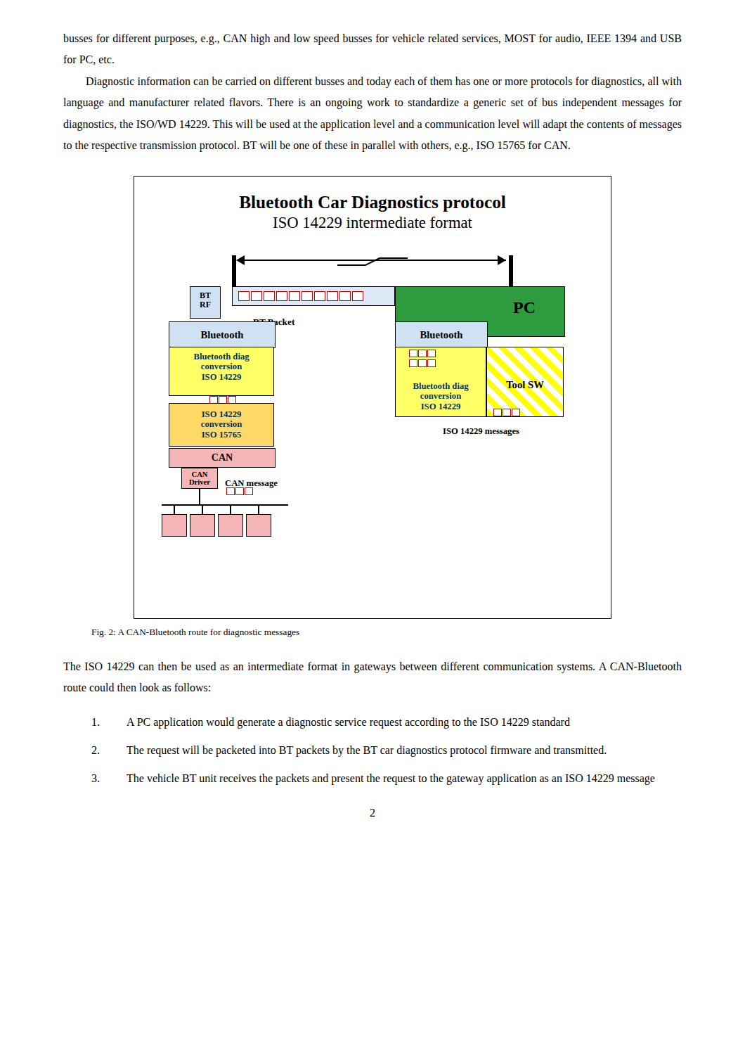busses for different purposes, e.g., CAN high and low speed busses for vehicle related services, MOST for audio, IEEE 1394 and USB for PC, etc.
Diagnostic information can be carried on different busses and today each of them has one or more protocols for diagnostics, all with language and manufacturer related flavors. There is an ongoing work to standardize a generic set of bus independent messages for diagnostics, the ISO/WD 14229. This will be used at the application level and a communication level will adapt the contents of messages to the respective transmission protocol. BT will be one of these in parallel with others, e.g., ISO 15765 for CAN.
Bluetooth Car Diagnostics protocol
ISO 14229 intermediate format
BT Packet
BT
RF
BT
RF
PC
Bluetooth
Bluetooth
Bluetooth diag
conversion
ISO 14229
ISO 14229
conversion
ISO 15765
CAN
CAN
Driver
CAN message
Bluetooth diag
conversion
ISO 14229
Tool SW
ISO 14229 messages
Fig. 2: A CAN-Bluetooth route for diagnostic messages
The ISO 14229 can then be used as an intermediate format in gateways between different communication systems. A CAN-Bluetooth route could then look as follows:
A PC application would generate a diagnostic service request according to the ISO 14229 standard
The request will be packeted into BT packets by the BT car diagnostics protocol firmware and transmitted.
The vehicle BT unit receives the packets and present the request to the gateway application as an ISO 14229 message
2